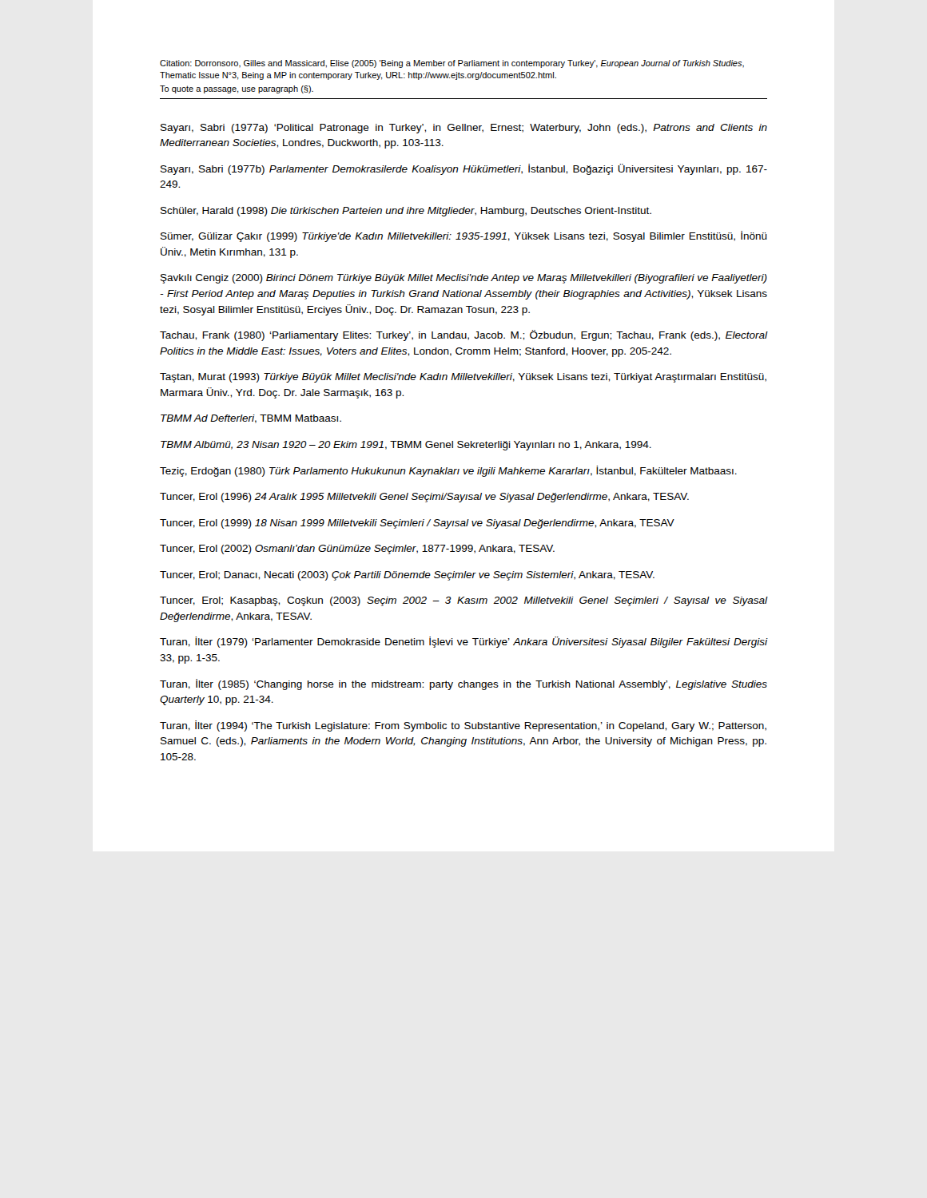Citation: Dorronsoro, Gilles and Massicard, Elise (2005) 'Being a Member of Parliament in contemporary Turkey', European Journal of Turkish Studies, Thematic Issue N°3, Being a MP in contemporary Turkey, URL: http://www.ejts.org/document502.html.
To quote a passage, use paragraph (§).
Sayarı, Sabri (1977a) ‘Political Patronage in Turkey’, in Gellner, Ernest; Waterbury, John (eds.), Patrons and Clients in Mediterranean Societies, Londres, Duckworth, pp. 103-113.
Sayarı, Sabri (1977b) Parlamenter Demokrasilerde Koalisyon Hükümetleri, İstanbul, Boğaziçi Üniversitesi Yayınları, pp. 167-249.
Schüler, Harald (1998) Die türkischen Parteien und ihre Mitglieder, Hamburg, Deutsches Orient-Institut.
Sümer, Gülizar Çakır (1999) Türkiye'de Kadın Milletvekilleri: 1935-1991, Yüksek Lisans tezi, Sosyal Bilimler Enstitüsü, İnönü Üniv., Metin Kırımhan, 131 p.
Şavkılı Cengiz (2000) Birinci Dönem Türkiye Büyük Millet Meclisi'nde Antep ve Maraş Milletvekilleri (Biyografileri ve Faaliyetleri) - First Period Antep and Maraş Deputies in Turkish Grand National Assembly (their Biographies and Activities), Yüksek Lisans tezi, Sosyal Bilimler Enstitüsü, Erciyes Üniv., Doç. Dr. Ramazan Tosun, 223 p.
Tachau, Frank (1980) ‘Parliamentary Elites: Turkey’, in Landau, Jacob. M.; Özbudun, Ergun; Tachau, Frank (eds.), Electoral Politics in the Middle East: Issues, Voters and Elites, London, Cromm Helm; Stanford, Hoover, pp. 205-242.
Taştan, Murat (1993) Türkiye Büyük Millet Meclisi'nde Kadın Milletvekilleri, Yüksek Lisans tezi, Türkiyat Araştırmaları Enstitüsü, Marmara Üniv., Yrd. Doç. Dr. Jale Sarmaşık, 163 p.
TBMM Ad Defterleri, TBMM Matbaası.
TBMM Albümü, 23 Nisan 1920 – 20 Ekim 1991, TBMM Genel Sekreterliği Yayınları no 1, Ankara, 1994.
Teziç, Erdoğan (1980) Türk Parlamento Hukukunun Kaynakları ve ilgili Mahkeme Kararları, İstanbul, Fakülteler Matbaası.
Tuncer, Erol (1996) 24 Aralık 1995 Milletvekili Genel Seçimi/Sayısal ve Siyasal Değerlendirme, Ankara, TESAV.
Tuncer, Erol (1999) 18 Nisan 1999 Milletvekili Seçimleri / Sayısal ve Siyasal Değerlendirme, Ankara, TESAV
Tuncer, Erol (2002) Osmanlı'dan Günümüze Seçimler, 1877-1999, Ankara, TESAV.
Tuncer, Erol; Danacı, Necati (2003) Çok Partili Dönemde Seçimler ve Seçim Sistemleri, Ankara, TESAV.
Tuncer, Erol; Kasapbaş, Coşkun (2003) Seçim 2002 – 3 Kasım 2002 Milletvekili Genel Seçimleri / Sayısal ve Siyasal Değerlendirme, Ankara, TESAV.
Turan, İlter (1979) ‘Parlamenter Demokraside Denetim İşlevi ve Türkiye’ Ankara Üniversitesi Siyasal Bilgiler Fakültesi Dergisi 33, pp. 1-35.
Turan, İlter (1985) ‘Changing horse in the midstream: party changes in the Turkish National Assembly’, Legislative Studies Quarterly 10, pp. 21-34.
Turan, İlter (1994) ‘The Turkish Legislature: From Symbolic to Substantive Representation,’ in Copeland, Gary W.; Patterson, Samuel C. (eds.), Parliaments in the Modern World, Changing Institutions, Ann Arbor, the University of Michigan Press, pp. 105-28.